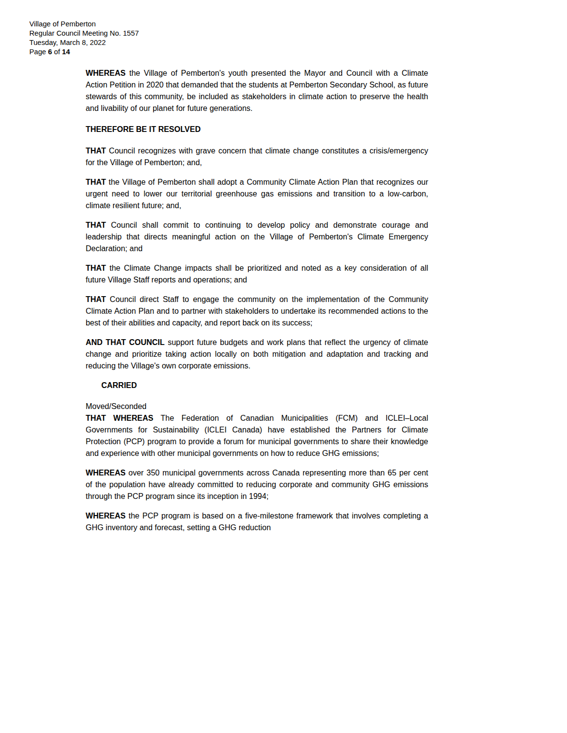Village of Pemberton
Regular Council Meeting No. 1557
Tuesday, March 8, 2022
Page 6 of 14
WHEREAS the Village of Pemberton's youth presented the Mayor and Council with a Climate Action Petition in 2020 that demanded that the students at Pemberton Secondary School, as future stewards of this community, be included as stakeholders in climate action to preserve the health and livability of our planet for future generations.
THEREFORE BE IT RESOLVED
THAT Council recognizes with grave concern that climate change constitutes a crisis/emergency for the Village of Pemberton; and,
THAT the Village of Pemberton shall adopt a Community Climate Action Plan that recognizes our urgent need to lower our territorial greenhouse gas emissions and transition to a low-carbon, climate resilient future; and,
THAT Council shall commit to continuing to develop policy and demonstrate courage and leadership that directs meaningful action on the Village of Pemberton's Climate Emergency Declaration; and
THAT the Climate Change impacts shall be prioritized and noted as a key consideration of all future Village Staff reports and operations; and
THAT Council direct Staff to engage the community on the implementation of the Community Climate Action Plan and to partner with stakeholders to undertake its recommended actions to the best of their abilities and capacity, and report back on its success;
AND THAT COUNCIL support future budgets and work plans that reflect the urgency of climate change and prioritize taking action locally on both mitigation and adaptation and tracking and reducing the Village's own corporate emissions.
CARRIED
Moved/Seconded
THAT WHEREAS The Federation of Canadian Municipalities (FCM) and ICLEI–Local Governments for Sustainability (ICLEI Canada) have established the Partners for Climate Protection (PCP) program to provide a forum for municipal governments to share their knowledge and experience with other municipal governments on how to reduce GHG emissions;
WHEREAS over 350 municipal governments across Canada representing more than 65 per cent of the population have already committed to reducing corporate and community GHG emissions through the PCP program since its inception in 1994;
WHEREAS the PCP program is based on a five-milestone framework that involves completing a GHG inventory and forecast, setting a GHG reduction